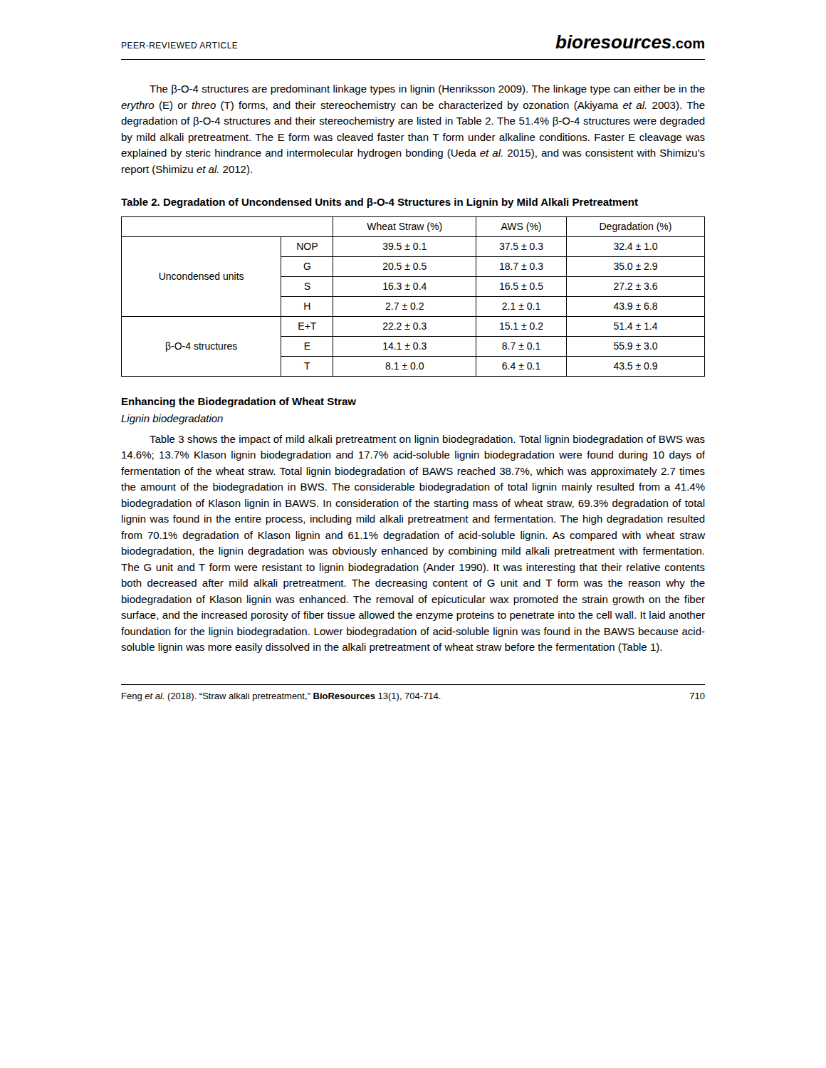PEER-REVIEWED ARTICLE
bioresources.com
The β-O-4 structures are predominant linkage types in lignin (Henriksson 2009). The linkage type can either be in the erythro (E) or threo (T) forms, and their stereochemistry can be characterized by ozonation (Akiyama et al. 2003). The degradation of β-O-4 structures and their stereochemistry are listed in Table 2. The 51.4% β-O-4 structures were degraded by mild alkali pretreatment. The E form was cleaved faster than T form under alkaline conditions. Faster E cleavage was explained by steric hindrance and intermolecular hydrogen bonding (Ueda et al. 2015), and was consistent with Shimizu's report (Shimizu et al. 2012).
Table 2. Degradation of Uncondensed Units and β-O-4 Structures in Lignin by Mild Alkali Pretreatment
| | Wheat Straw (%) | AWS (%) | Degradation (%) |
| --- | --- | --- | --- |
| Uncondensed units | NOP | 39.5 ± 0.1 | 37.5 ± 0.3 | 32.4 ± 1.0 |
| G | 20.5 ± 0.5 | 18.7 ± 0.3 | 35.0 ± 2.9 |
| S | 16.3 ± 0.4 | 16.5 ± 0.5 | 27.2 ± 3.6 |
| H | 2.7 ± 0.2 | 2.1 ± 0.1 | 43.9 ± 6.8 |
| β-O-4 structures | E+T | 22.2 ± 0.3 | 15.1 ± 0.2 | 51.4 ± 1.4 |
| E | 14.1 ± 0.3 | 8.7 ± 0.1 | 55.9 ± 3.0 |
| T | 8.1 ± 0.0 | 6.4 ± 0.1 | 43.5 ± 0.9 |
Enhancing the Biodegradation of Wheat Straw
Lignin biodegradation
Table 3 shows the impact of mild alkali pretreatment on lignin biodegradation. Total lignin biodegradation of BWS was 14.6%; 13.7% Klason lignin biodegradation and 17.7% acid-soluble lignin biodegradation were found during 10 days of fermentation of the wheat straw. Total lignin biodegradation of BAWS reached 38.7%, which was approximately 2.7 times the amount of the biodegradation in BWS. The considerable biodegradation of total lignin mainly resulted from a 41.4% biodegradation of Klason lignin in BAWS. In consideration of the starting mass of wheat straw, 69.3% degradation of total lignin was found in the entire process, including mild alkali pretreatment and fermentation. The high degradation resulted from 70.1% degradation of Klason lignin and 61.1% degradation of acid-soluble lignin. As compared with wheat straw biodegradation, the lignin degradation was obviously enhanced by combining mild alkali pretreatment with fermentation. The G unit and T form were resistant to lignin biodegradation (Ander 1990). It was interesting that their relative contents both decreased after mild alkali pretreatment. The decreasing content of G unit and T form was the reason why the biodegradation of Klason lignin was enhanced. The removal of epicuticular wax promoted the strain growth on the fiber surface, and the increased porosity of fiber tissue allowed the enzyme proteins to penetrate into the cell wall. It laid another foundation for the lignin biodegradation. Lower biodegradation of acid-soluble lignin was found in the BAWS because acid-soluble lignin was more easily dissolved in the alkali pretreatment of wheat straw before the fermentation (Table 1).
Feng et al. (2018). “Straw alkali pretreatment,” BioResources 13(1), 704-714.
710